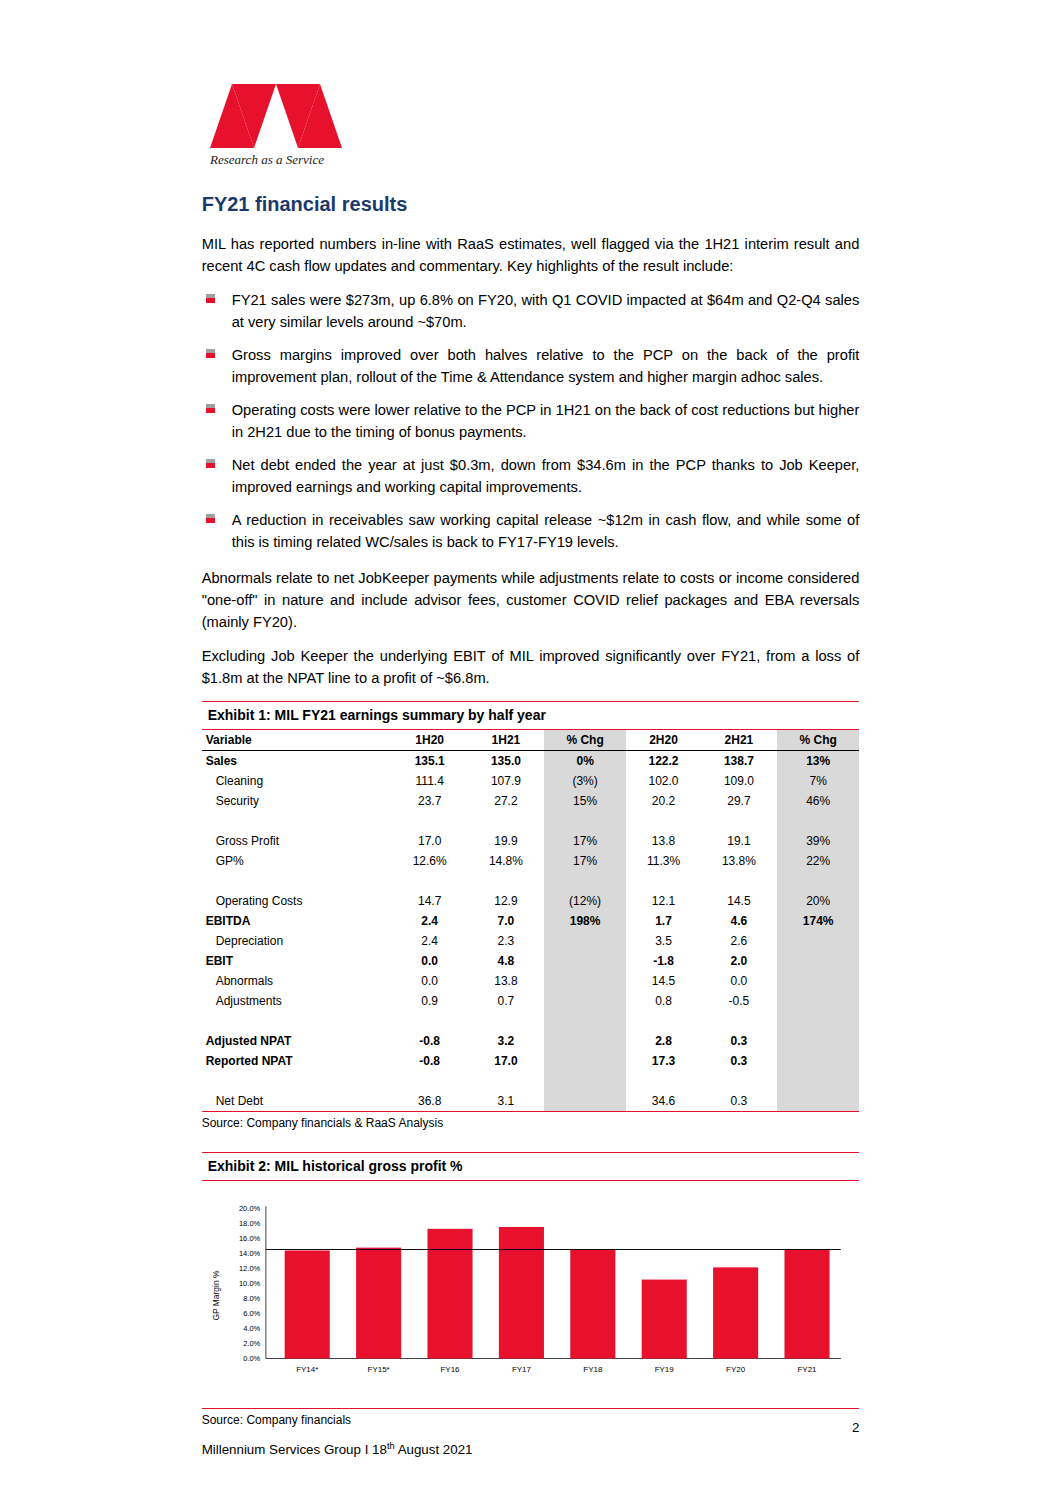Research as a Service
FY21 financial results
MIL has reported numbers in-line with RaaS estimates, well flagged via the 1H21 interim result and recent 4C cash flow updates and commentary. Key highlights of the result include:
FY21 sales were $273m, up 6.8% on FY20, with Q1 COVID impacted at $64m and Q2-Q4 sales at very similar levels around ~$70m.
Gross margins improved over both halves relative to the PCP on the back of the profit improvement plan, rollout of the Time & Attendance system and higher margin adhoc sales.
Operating costs were lower relative to the PCP in 1H21 on the back of cost reductions but higher in 2H21 due to the timing of bonus payments.
Net debt ended the year at just $0.3m, down from $34.6m in the PCP thanks to Job Keeper, improved earnings and working capital improvements.
A reduction in receivables saw working capital release ~$12m in cash flow, and while some of this is timing related WC/sales is back to FY17-FY19 levels.
Abnormals relate to net JobKeeper payments while adjustments relate to costs or income considered "one-off" in nature and include advisor fees, customer COVID relief packages and EBA reversals (mainly FY20).
Excluding Job Keeper the underlying EBIT of MIL improved significantly over FY21, from a loss of $1.8m at the NPAT line to a profit of ~$6.8m.
Exhibit 1: MIL FY21 earnings summary by half year
| Variable | 1H20 | 1H21 | % Chg | 2H20 | 2H21 | % Chg |
| --- | --- | --- | --- | --- | --- | --- |
| Sales | 135.1 | 135.0 | 0% | 122.2 | 138.7 | 13% |
| Cleaning | 111.4 | 107.9 | (3%) | 102.0 | 109.0 | 7% |
| Security | 23.7 | 27.2 | 15% | 20.2 | 29.7 | 46% |
| Gross Profit | 17.0 | 19.9 | 17% | 13.8 | 19.1 | 39% |
| GP% | 12.6% | 14.8% | 17% | 11.3% | 13.8% | 22% |
| Operating Costs | 14.7 | 12.9 | (12%) | 12.1 | 14.5 | 20% |
| EBITDA | 2.4 | 7.0 | 198% | 1.7 | 4.6 | 174% |
| Depreciation | 2.4 | 2.3 | | 3.5 | 2.6 | |
| EBIT | 0.0 | 4.8 | | -1.8 | 2.0 | |
| Abnormals | 0.0 | 13.8 | | 14.5 | 0.0 | |
| Adjustments | 0.9 | 0.7 | | 0.8 | -0.5 | |
| Adjusted NPAT | -0.8 | 3.2 | | 2.8 | 0.3 | |
| Reported NPAT | -0.8 | 17.0 | | 17.3 | 0.3 | |
| Net Debt | 36.8 | 3.1 | | 34.6 | 0.3 | |
Source: Company financials & RaaS Analysis
Exhibit 2: MIL historical gross profit %
GP Margin % 20.0% 18.0% 16.0% 14.0% 12.0% 10.0% 8.0% 6.0% 4.0% 2.0% 0.0% FY14* FY15* FY16 FY17 FY18 FY19 FY20 FY21
Source: Company financials
2
Millennium Services Group I 18th August 2021